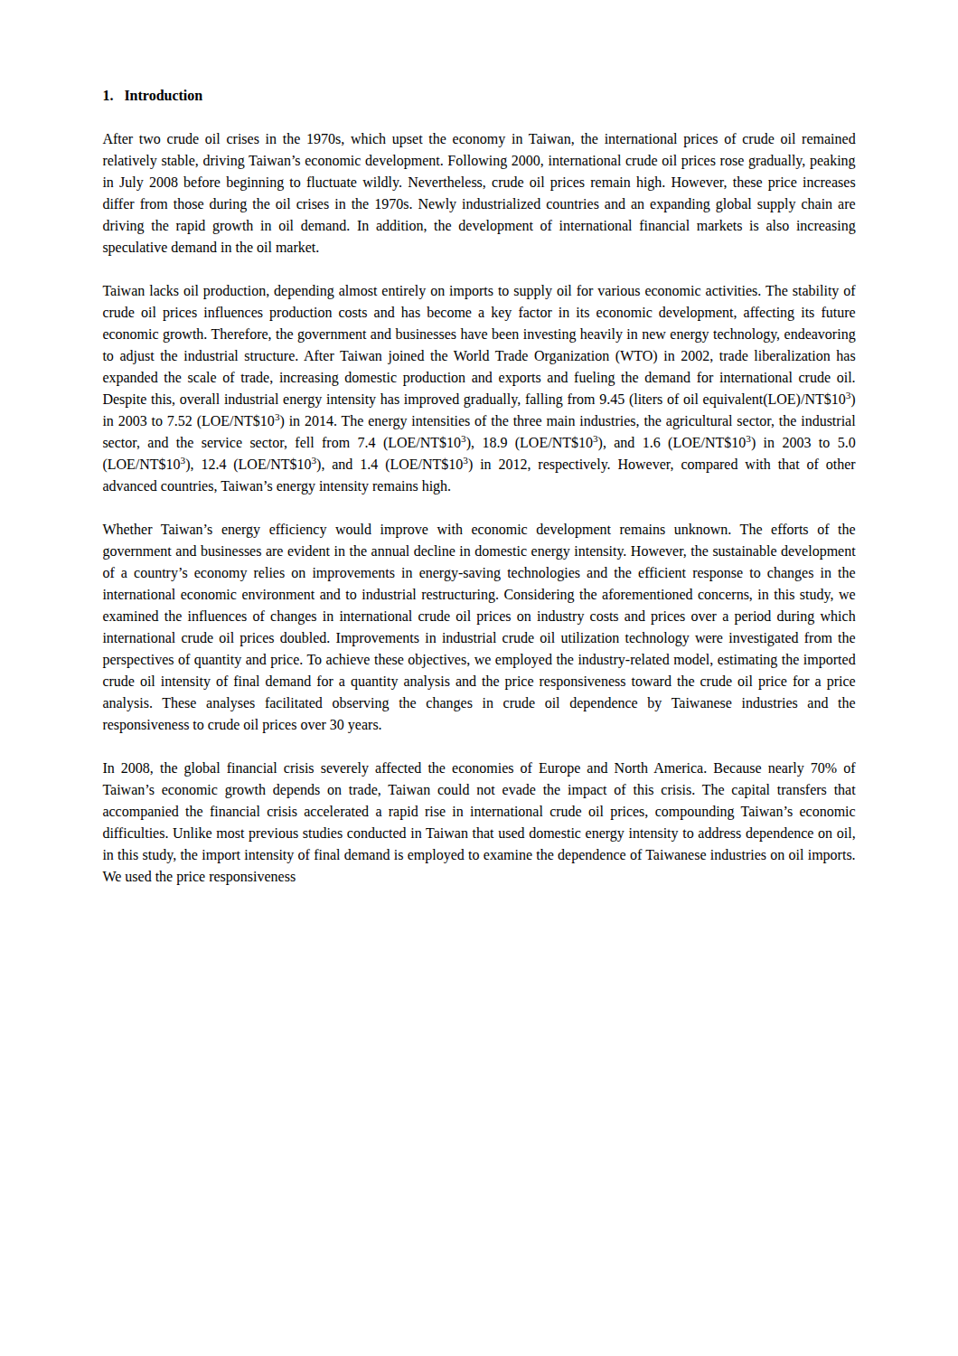1. Introduction
After two crude oil crises in the 1970s, which upset the economy in Taiwan, the international prices of crude oil remained relatively stable, driving Taiwan’s economic development. Following 2000, international crude oil prices rose gradually, peaking in July 2008 before beginning to fluctuate wildly. Nevertheless, crude oil prices remain high. However, these price increases differ from those during the oil crises in the 1970s. Newly industrialized countries and an expanding global supply chain are driving the rapid growth in oil demand. In addition, the development of international financial markets is also increasing speculative demand in the oil market.
Taiwan lacks oil production, depending almost entirely on imports to supply oil for various economic activities. The stability of crude oil prices influences production costs and has become a key factor in its economic development, affecting its future economic growth. Therefore, the government and businesses have been investing heavily in new energy technology, endeavoring to adjust the industrial structure. After Taiwan joined the World Trade Organization (WTO) in 2002, trade liberalization has expanded the scale of trade, increasing domestic production and exports and fueling the demand for international crude oil. Despite this, overall industrial energy intensity has improved gradually, falling from 9.45 (liters of oil equivalent(LOE)/NT$103) in 2003 to 7.52 (LOE/NT$103) in 2014. The energy intensities of the three main industries, the agricultural sector, the industrial sector, and the service sector, fell from 7.4 (LOE/NT$103), 18.9 (LOE/NT$103), and 1.6 (LOE/NT$103) in 2003 to 5.0 (LOE/NT$103), 12.4 (LOE/NT$103), and 1.4 (LOE/NT$103) in 2012, respectively. However, compared with that of other advanced countries, Taiwan’s energy intensity remains high.
Whether Taiwan’s energy efficiency would improve with economic development remains unknown. The efforts of the government and businesses are evident in the annual decline in domestic energy intensity. However, the sustainable development of a country’s economy relies on improvements in energy-saving technologies and the efficient response to changes in the international economic environment and to industrial restructuring. Considering the aforementioned concerns, in this study, we examined the influences of changes in international crude oil prices on industry costs and prices over a period during which international crude oil prices doubled. Improvements in industrial crude oil utilization technology were investigated from the perspectives of quantity and price. To achieve these objectives, we employed the industry-related model, estimating the imported crude oil intensity of final demand for a quantity analysis and the price responsiveness toward the crude oil price for a price analysis. These analyses facilitated observing the changes in crude oil dependence by Taiwanese industries and the responsiveness to crude oil prices over 30 years.
In 2008, the global financial crisis severely affected the economies of Europe and North America. Because nearly 70% of Taiwan’s economic growth depends on trade, Taiwan could not evade the impact of this crisis. The capital transfers that accompanied the financial crisis accelerated a rapid rise in international crude oil prices, compounding Taiwan’s economic difficulties. Unlike most previous studies conducted in Taiwan that used domestic energy intensity to address dependence on oil, in this study, the import intensity of final demand is employed to examine the dependence of Taiwanese industries on oil imports. We used the price responsiveness